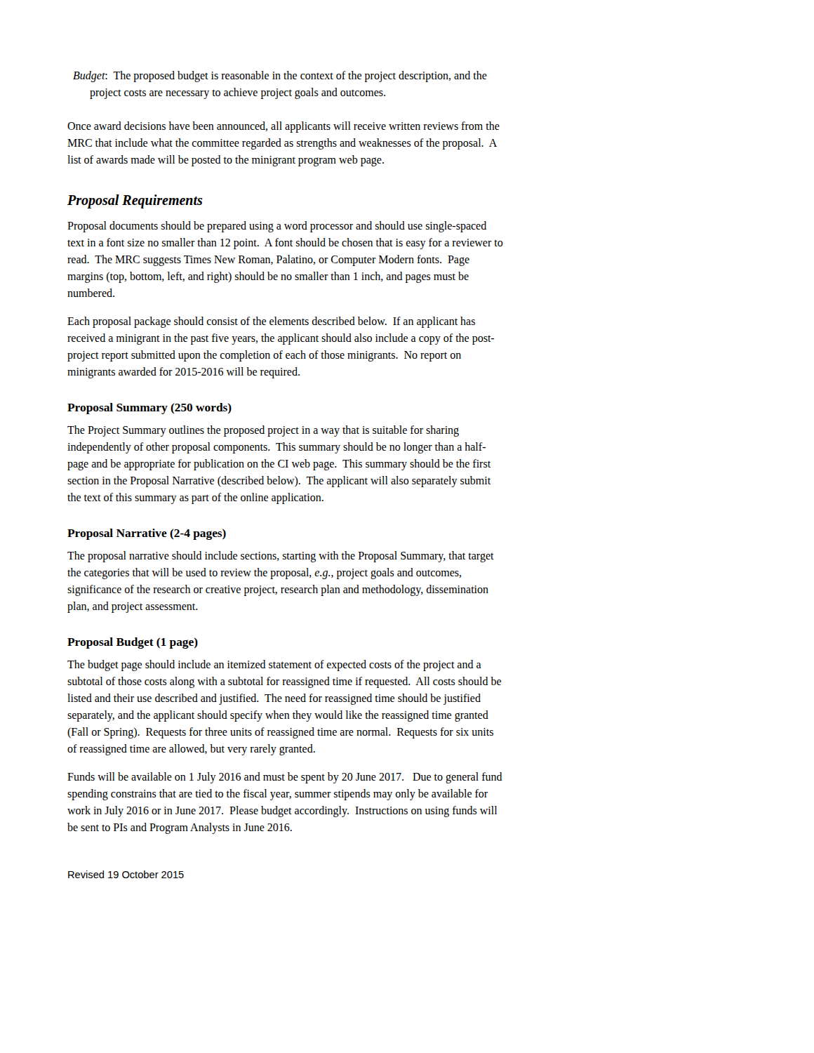Budget: The proposed budget is reasonable in the context of the project description, and the project costs are necessary to achieve project goals and outcomes.
Once award decisions have been announced, all applicants will receive written reviews from the MRC that include what the committee regarded as strengths and weaknesses of the proposal. A list of awards made will be posted to the minigrant program web page.
Proposal Requirements
Proposal documents should be prepared using a word processor and should use single-spaced text in a font size no smaller than 12 point. A font should be chosen that is easy for a reviewer to read. The MRC suggests Times New Roman, Palatino, or Computer Modern fonts. Page margins (top, bottom, left, and right) should be no smaller than 1 inch, and pages must be numbered.
Each proposal package should consist of the elements described below. If an applicant has received a minigrant in the past five years, the applicant should also include a copy of the post-project report submitted upon the completion of each of those minigrants. No report on minigrants awarded for 2015-2016 will be required.
Proposal Summary (250 words)
The Project Summary outlines the proposed project in a way that is suitable for sharing independently of other proposal components. This summary should be no longer than a half-page and be appropriate for publication on the CI web page. This summary should be the first section in the Proposal Narrative (described below). The applicant will also separately submit the text of this summary as part of the online application.
Proposal Narrative (2-4 pages)
The proposal narrative should include sections, starting with the Proposal Summary, that target the categories that will be used to review the proposal, e.g., project goals and outcomes, significance of the research or creative project, research plan and methodology, dissemination plan, and project assessment.
Proposal Budget (1 page)
The budget page should include an itemized statement of expected costs of the project and a subtotal of those costs along with a subtotal for reassigned time if requested. All costs should be listed and their use described and justified. The need for reassigned time should be justified separately, and the applicant should specify when they would like the reassigned time granted (Fall or Spring). Requests for three units of reassigned time are normal. Requests for six units of reassigned time are allowed, but very rarely granted.
Funds will be available on 1 July 2016 and must be spent by 20 June 2017. Due to general fund spending constrains that are tied to the fiscal year, summer stipends may only be available for work in July 2016 or in June 2017. Please budget accordingly. Instructions on using funds will be sent to PIs and Program Analysts in June 2016.
Revised 19 October 2015